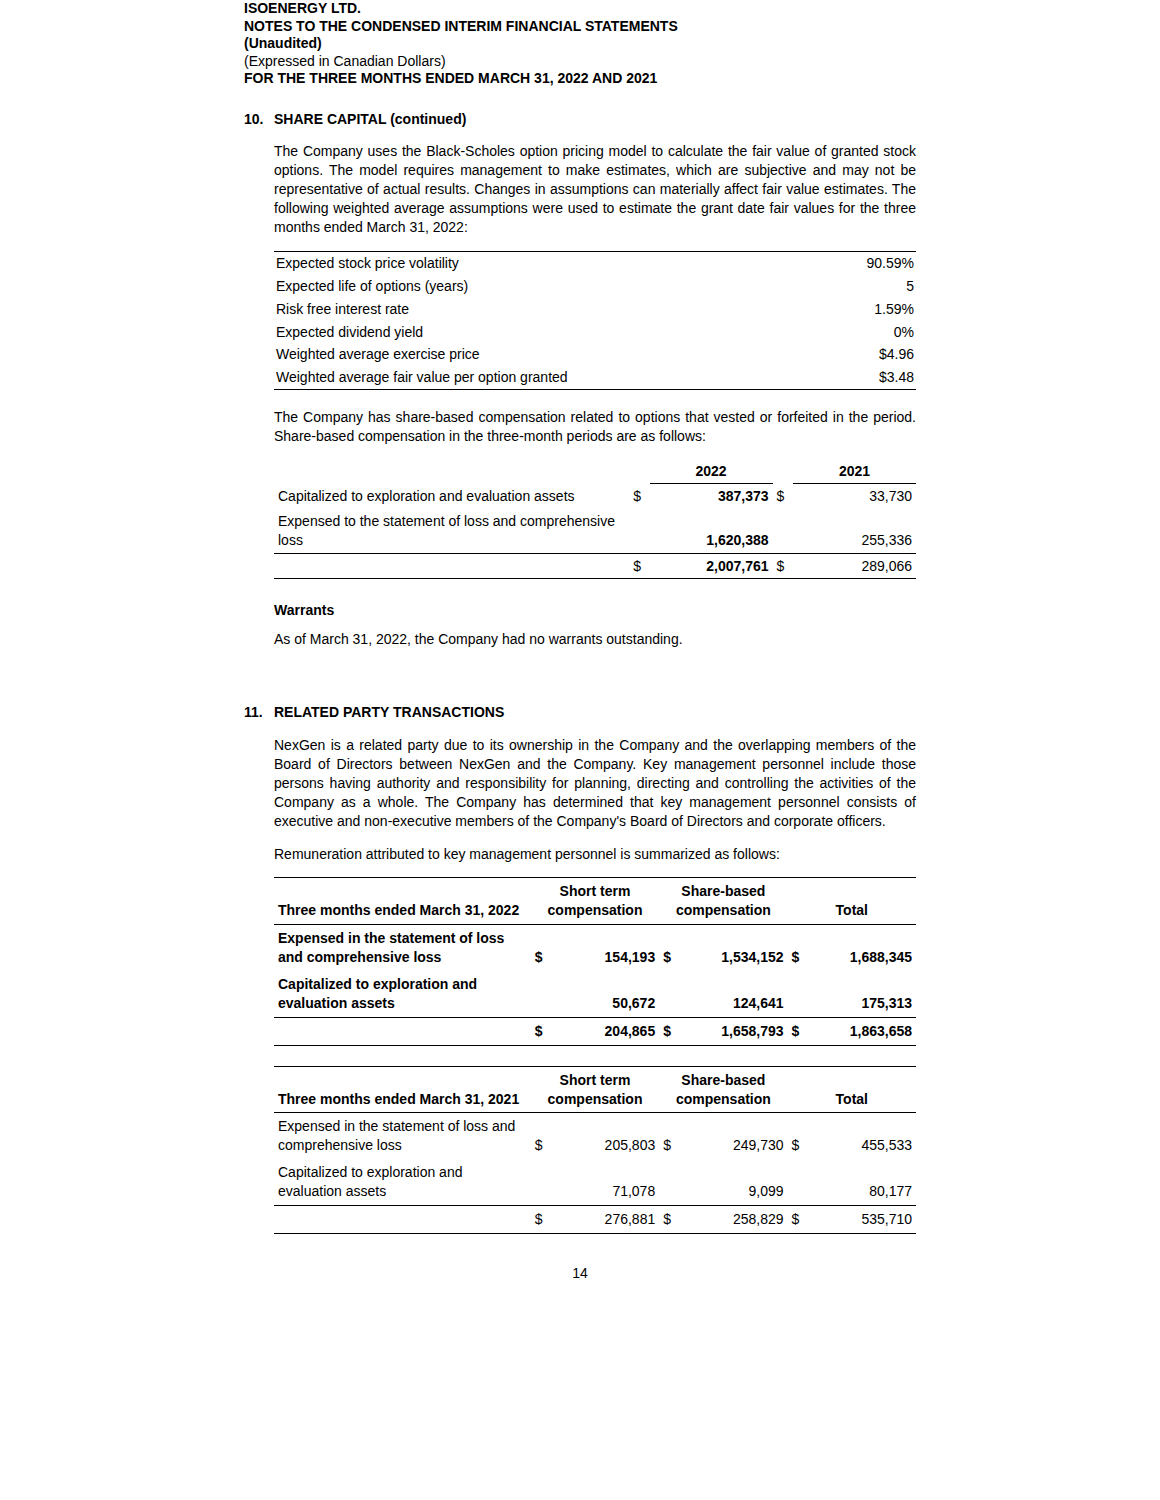ISOENERGY LTD.
NOTES TO THE CONDENSED INTERIM FINANCIAL STATEMENTS
(Unaudited)
(Expressed in Canadian Dollars)
FOR THE THREE MONTHS ENDED MARCH 31, 2022 AND 2021
10. SHARE CAPITAL (continued)
The Company uses the Black-Scholes option pricing model to calculate the fair value of granted stock options. The model requires management to make estimates, which are subjective and may not be representative of actual results. Changes in assumptions can materially affect fair value estimates. The following weighted average assumptions were used to estimate the grant date fair values for the three months ended March 31, 2022:
| Expected stock price volatility | 90.59% |
| Expected life of options (years) | 5 |
| Risk free interest rate | 1.59% |
| Expected dividend yield | 0% |
| Weighted average exercise price | $4.96 |
| Weighted average fair value per option granted | $3.48 |
The Company has share-based compensation related to options that vested or forfeited in the period. Share-based compensation in the three-month periods are as follows:
| | | 2022 | | 2021 |
| --- | --- | --- | --- | --- |
| Capitalized to exploration and evaluation assets | $ | 387,373 | $ | 33,730 |
| Expensed to the statement of loss and comprehensive loss | | 1,620,388 | | 255,336 |
| | $ | 2,007,761 | $ | 289,066 |
Warrants
As of March 31, 2022, the Company had no warrants outstanding.
11. RELATED PARTY TRANSACTIONS
NexGen is a related party due to its ownership in the Company and the overlapping members of the Board of Directors between NexGen and the Company. Key management personnel include those persons having authority and responsibility for planning, directing and controlling the activities of the Company as a whole. The Company has determined that key management personnel consists of executive and non-executive members of the Company's Board of Directors and corporate officers.
Remuneration attributed to key management personnel is summarized as follows:
| Three months ended March 31, 2022 | Short term compensation | Share-based compensation | Total |
| --- | --- | --- | --- |
| Expensed in the statement of loss and comprehensive loss | $ | 154,193 | $ | 1,534,152 | $ | 1,688,345 |
| Capitalized to exploration and evaluation assets | | 50,672 | | 124,641 | | 175,313 |
| | $ | 204,865 | $ | 1,658,793 | $ | 1,863,658 |
| Three months ended March 31, 2021 | Short term compensation | Share-based compensation | Total |
| --- | --- | --- | --- |
| Expensed in the statement of loss and comprehensive loss | $ | 205,803 | $ | 249,730 | $ | 455,533 |
| Capitalized to exploration and evaluation assets | | 71,078 | | 9,099 | | 80,177 |
| | $ | 276,881 | $ | 258,829 | $ | 535,710 |
14